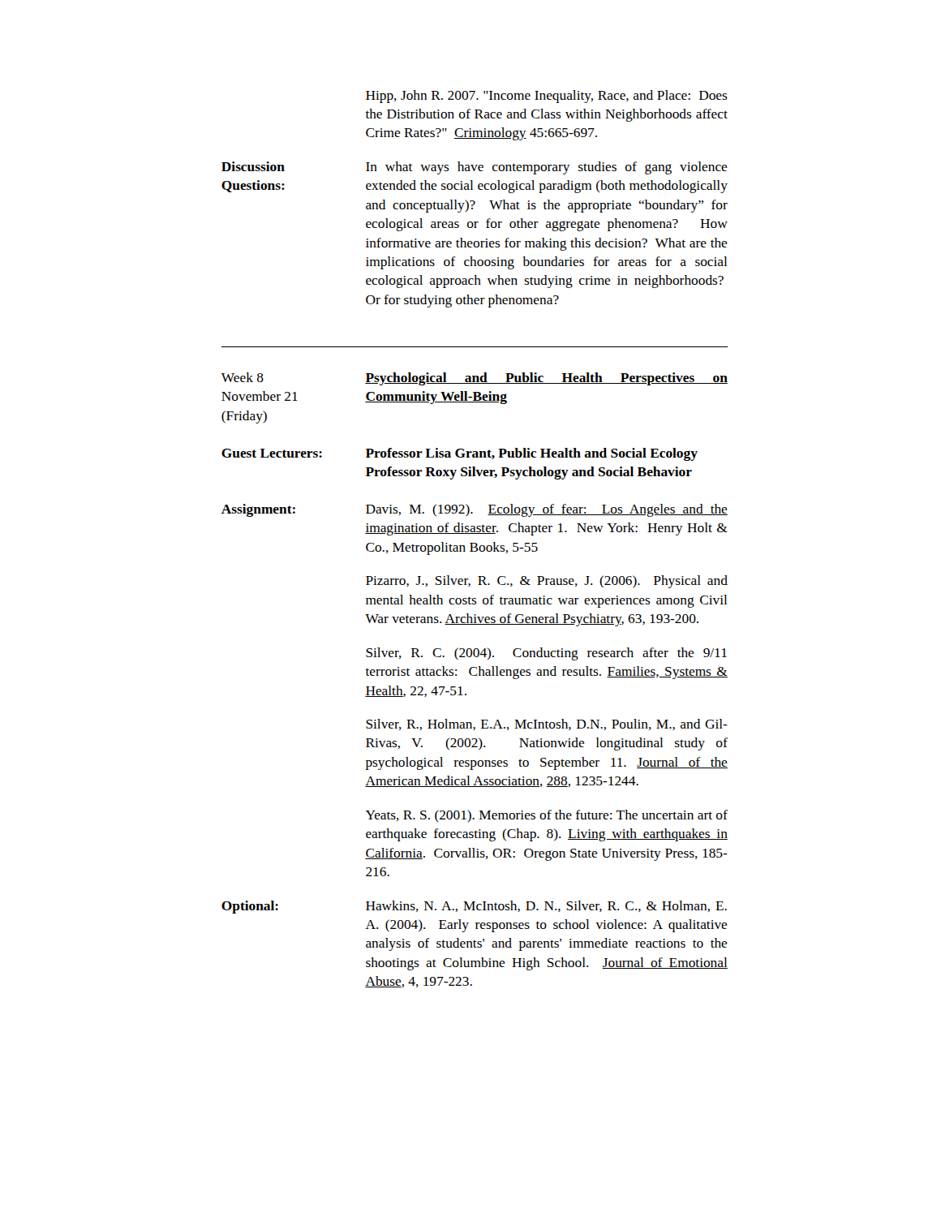| | Hipp, John R. 2007. "Income Inequality, Race, and Place: Does the Distribution of Race and Class within Neighborhoods affect Crime Rates?" Criminology 45:665-697. |
| Discussion Questions: | In what ways have contemporary studies of gang violence extended the social ecological paradigm (both methodologically and conceptually)? What is the appropriate “boundary” for ecological areas or for other aggregate phenomena? How informative are theories for making this decision? What are the implications of choosing boundaries for areas for a social ecological approach when studying crime in neighborhoods? Or for studying other phenomena? |
| Week 8 November 21 (Friday) | Psychological and Public Health Perspectives on Community Well-Being |
| Guest Lecturers: | Professor Lisa Grant, Public Health and Social Ecology Professor Roxy Silver, Psychology and Social Behavior |
| Assignment: | Davis, M. (1992). Ecology of fear: Los Angeles and the imagination of disaster . Chapter 1. New York: Henry Holt & Co., Metropolitan Books, 5-55 Pizarro, J., Silver, R. C., & Prause, J. (2006). Physical and mental health costs of traumatic war experiences among Civil War veterans. Archives of General Psychiatry , 63, 193-200. Silver, R. C. (2004). Conducting research after the 9/11 terrorist attacks: Challenges and results. Families, Systems & Health , 22, 47-51. Silver, R., Holman, E.A., McIntosh, D.N., Poulin, M., and Gil-Rivas, V. (2002). Nationwide longitudinal study of psychological responses to September 11. Journal of the American Medical Association , 288 , 1235-1244. Yeats, R. S. (2001). Memories of the future: The uncertain art of earthquake forecasting (Chap. 8). Living with earthquakes in California . Corvallis, OR: Oregon State University Press, 185-216. |
| Optional: | Hawkins, N. A., McIntosh, D. N., Silver, R. C., & Holman, E. A. (2004). Early responses to school violence: A qualitative analysis of students' and parents' immediate reactions to the shootings at Columbine High School. Journal of Emotional Abuse , 4, 197-223. |